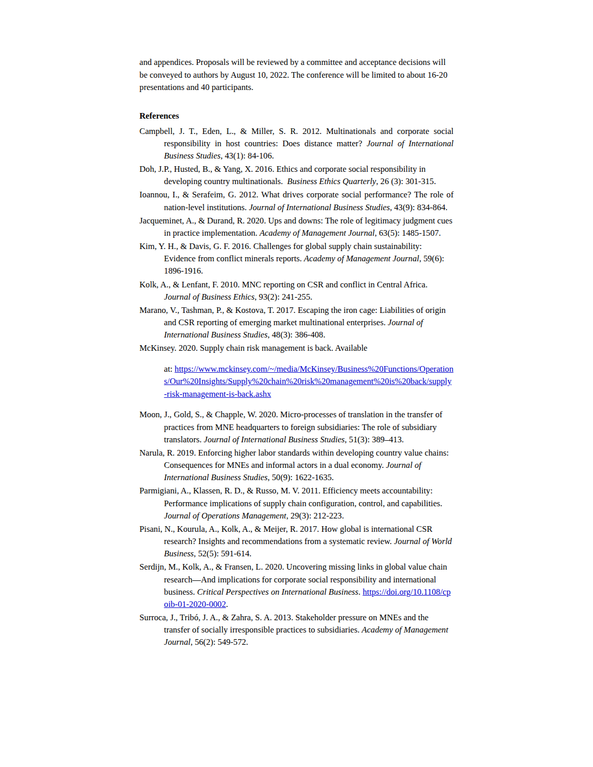and appendices. Proposals will be reviewed by a committee and acceptance decisions will be conveyed to authors by August 10, 2022. The conference will be limited to about 16-20 presentations and 40 participants.
References
Campbell, J. T., Eden, L., & Miller, S. R. 2012. Multinationals and corporate social responsibility in host countries: Does distance matter? Journal of International Business Studies, 43(1): 84-106.
Doh, J.P., Husted, B., & Yang, X. 2016. Ethics and corporate social responsibility in developing country multinationals. Business Ethics Quarterly, 26 (3): 301-315.
Ioannou, I., & Serafeim, G. 2012. What drives corporate social performance? The role of nation-level institutions. Journal of International Business Studies, 43(9): 834-864.
Jacqueminet, A., & Durand, R. 2020. Ups and downs: The role of legitimacy judgment cues in practice implementation. Academy of Management Journal, 63(5): 1485-1507.
Kim, Y. H., & Davis, G. F. 2016. Challenges for global supply chain sustainability: Evidence from conflict minerals reports. Academy of Management Journal, 59(6): 1896-1916.
Kolk, A., & Lenfant, F. 2010. MNC reporting on CSR and conflict in Central Africa. Journal of Business Ethics, 93(2): 241-255.
Marano, V., Tashman, P., & Kostova, T. 2017. Escaping the iron cage: Liabilities of origin and CSR reporting of emerging market multinational enterprises. Journal of International Business Studies, 48(3): 386-408.
McKinsey. 2020. Supply chain risk management is back. Available
at: https://www.mckinsey.com/~/media/McKinsey/Business%20Functions/Operations/Our%20Insights/Supply%20chain%20risk%20management%20is%20back/supply-risk-management-is-back.ashx
Moon, J., Gold, S., & Chapple, W. 2020. Micro-processes of translation in the transfer of practices from MNE headquarters to foreign subsidiaries: The role of subsidiary translators. Journal of International Business Studies, 51(3): 389–413.
Narula, R. 2019. Enforcing higher labor standards within developing country value chains: Consequences for MNEs and informal actors in a dual economy. Journal of International Business Studies, 50(9): 1622-1635.
Parmigiani, A., Klassen, R. D., & Russo, M. V. 2011. Efficiency meets accountability: Performance implications of supply chain configuration, control, and capabilities. Journal of Operations Management, 29(3): 212-223.
Pisani, N., Kourula, A., Kolk, A., & Meijer, R. 2017. How global is international CSR research? Insights and recommendations from a systematic review. Journal of World Business, 52(5): 591-614.
Serdijn, M., Kolk, A., & Fransen, L. 2020. Uncovering missing links in global value chain research—And implications for corporate social responsibility and international business. Critical Perspectives on International Business. https://doi.org/10.1108/cpoib-01-2020-0002.
Surroca, J., Tribó, J. A., & Zahra, S. A. 2013. Stakeholder pressure on MNEs and the transfer of socially irresponsible practices to subsidiaries. Academy of Management Journal, 56(2): 549-572.